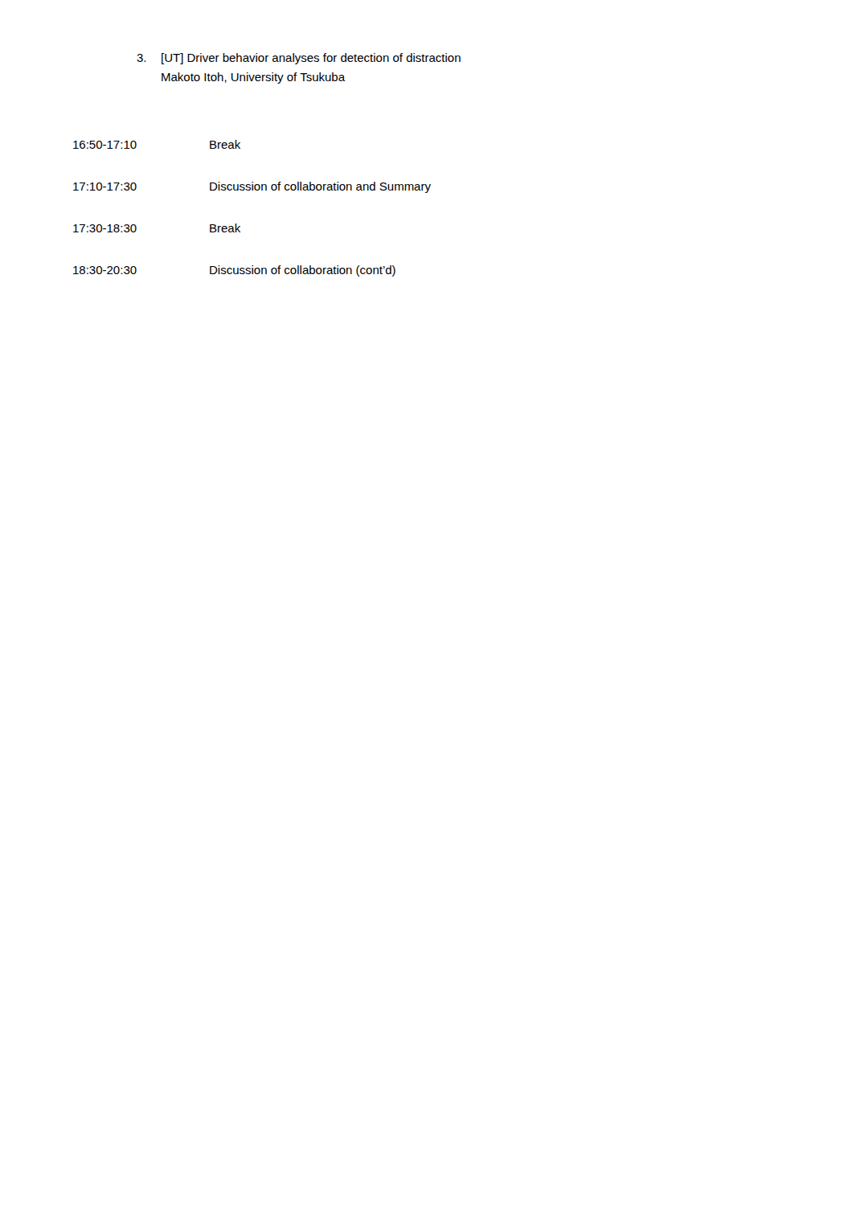[UT] Driver behavior analyses for detection of distraction Makoto Itoh, University of Tsukuba
| 16:50-17:10 | | Break |
| 17:10-17:30 | | Discussion of collaboration and Summary |
| 17:30-18:30 | | Break |
| 18:30-20:30 | | Discussion of collaboration (cont’d) |